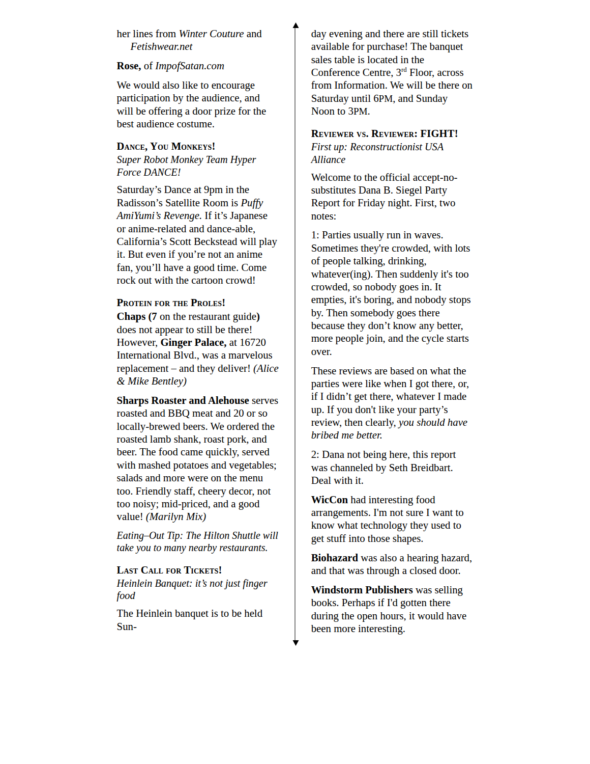her lines from Winter Couture and Fetishwear.net
Rose, of ImpofSatan.com
We would also like to encourage participation by the audience, and will be offering a door prize for the best audience costume.
Dance, You Monkeys!
Super Robot Monkey Team Hyper Force DANCE!
Saturday’s Dance at 9pm in the Radisson’s Satellite Room is Puffy AmiYumi’s Revenge. If it’s Japanese or anime-related and dance-able, California’s Scott Beckstead will play it. But even if you’re not an anime fan, you’ll have a good time. Come rock out with the cartoon crowd!
Protein for the Proles!
Chaps (7 on the restaurant guide) does not appear to still be there! However, Ginger Palace, at 16720 International Blvd., was a marvelous replacement – and they deliver! (Alice & Mike Bentley)
Sharps Roaster and Alehouse serves roasted and BBQ meat and 20 or so locally-brewed beers. We ordered the roasted lamb shank, roast pork, and beer. The food came quickly, served with mashed potatoes and vegetables; salads and more were on the menu too. Friendly staff, cheery decor, not too noisy; mid-priced, and a good value! (Marilyn Mix)
Eating–Out Tip: The Hilton Shuttle will take you to many nearby restaurants.
Last Call for Tickets!
Heinlein Banquet: it’s not just finger food
The Heinlein banquet is to be held Sun-
day evening and there are still tickets available for purchase! The banquet sales table is located in the Conference Centre, 3rd Floor, across from Information. We will be there on Saturday until 6PM, and Sunday Noon to 3PM.
Reviewer vs. Reviewer: FIGHT!
First up: Reconstructionist USA Alliance
Welcome to the official accept-no-substitutes Dana B. Siegel Party Report for Friday night. First, two notes:
1: Parties usually run in waves. Sometimes they're crowded, with lots of people talking, drinking, whatever(ing). Then suddenly it's too crowded, so nobody goes in. It empties, it's boring, and nobody stops by. Then somebody goes there because they don’t know any better, more people join, and the cycle starts over.
These reviews are based on what the parties were like when I got there, or, if I didn’t get there, whatever I made up. If you don't like your party’s review, then clearly, you should have bribed me better.
2: Dana not being here, this report was channeled by Seth Breidbart. Deal with it.
WicCon had interesting food arrangements. I'm not sure I want to know what technology they used to get stuff into those shapes.
Biohazard was also a hearing hazard, and that was through a closed door.
Windstorm Publishers was selling books. Perhaps if I'd gotten there during the open hours, it would have been more interesting.